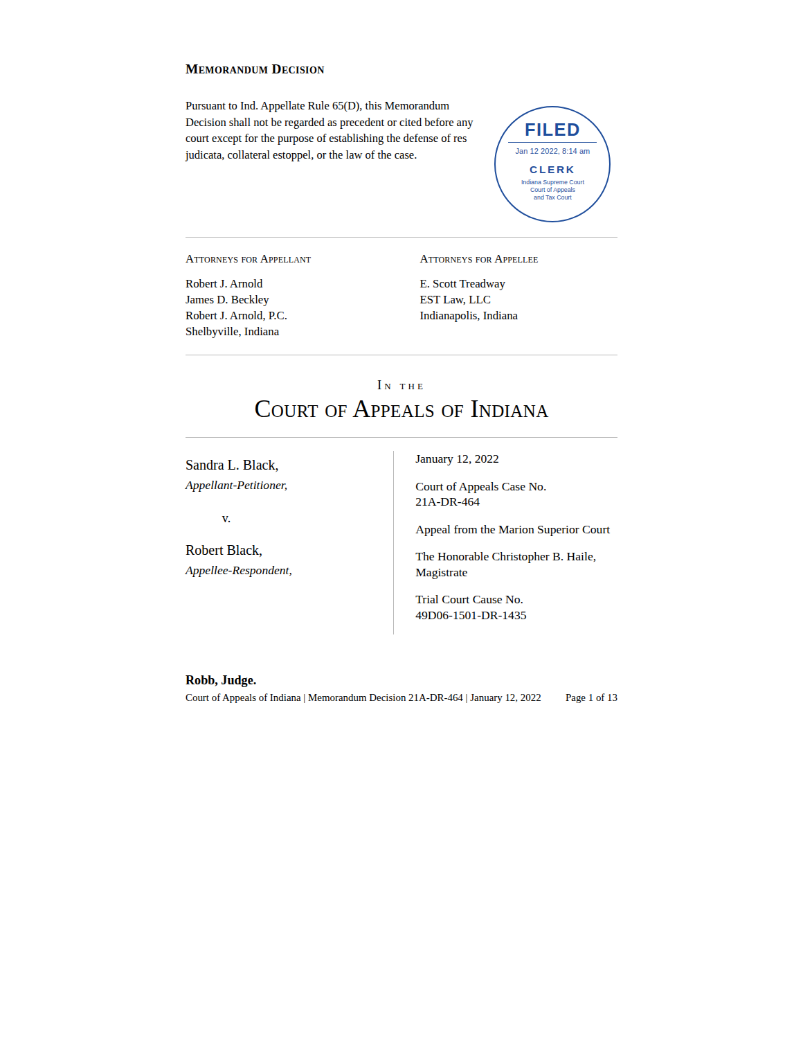Memorandum Decision
Pursuant to Ind. Appellate Rule 65(D), this Memorandum Decision shall not be regarded as precedent or cited before any court except for the purpose of establishing the defense of res judicata, collateral estoppel, or the law of the case.
FILED
Jan 12 2022, 8:14 am
CLERK
Indiana Supreme Court
Court of Appeals
and Tax Court
Attorneys for Appellant
Robert J. Arnold
James D. Beckley
Robert J. Arnold, P.C.
Shelbyville, Indiana
Attorneys for Appellee
E. Scott Treadway
EST Law, LLC
Indianapolis, Indiana
In the
Court of Appeals of Indiana
Sandra L. Black,
Appellant-Petitioner,
v.
Robert Black,
Appellee-Respondent,
January 12, 2022
Court of Appeals Case No.
21A-DR-464
Appeal from the Marion Superior Court
The Honorable Christopher B. Haile, Magistrate
Trial Court Cause No.
49D06-1501-DR-1435
Robb, Judge.
Court of Appeals of Indiana | Memorandum Decision 21A-DR-464 | January 12, 2022 Page 1 of 13